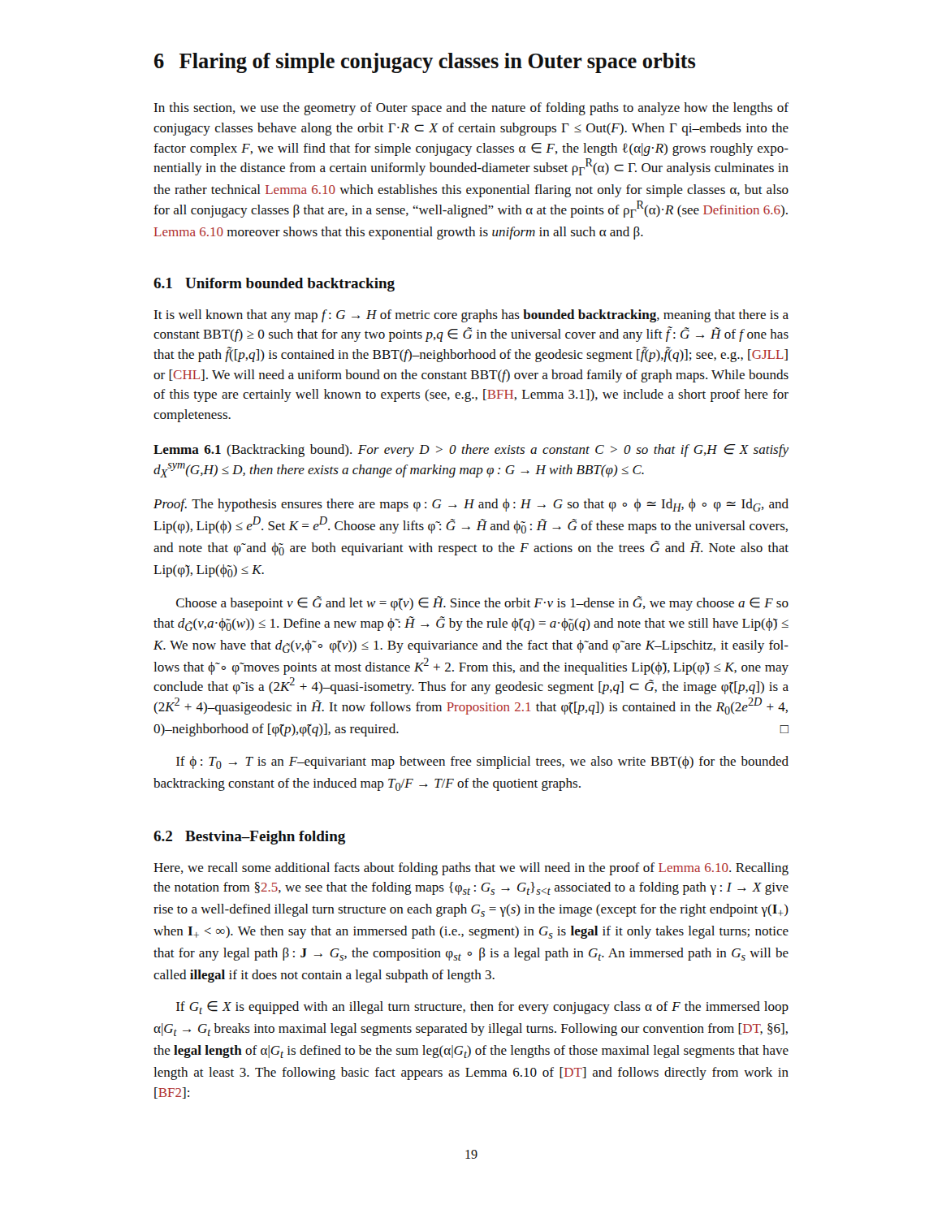6 Flaring of simple conjugacy classes in Outer space orbits
In this section, we use the geometry of Outer space and the nature of folding paths to analyze how the lengths of conjugacy classes behave along the orbit Γ·R ⊂ X of certain subgroups Γ ≤ Out(F). When Γ qi–embeds into the factor complex F, we will find that for simple conjugacy classes α ∈ F, the length ℓ(α|g·R) grows roughly exponentially in the distance from a certain uniformly bounded-diameter subset ρΓR(α) ⊂ Γ. Our analysis culminates in the rather technical Lemma 6.10 which establishes this exponential flaring not only for simple classes α, but also for all conjugacy classes β that are, in a sense, “well-aligned” with α at the points of ρΓR(α)·R (see Definition 6.6). Lemma 6.10 moreover shows that this exponential growth is uniform in all such α and β.
6.1 Uniform bounded backtracking
It is well known that any map f : G → H of metric core graphs has bounded backtracking, meaning that there is a constant BBT(f) ≥ 0 such that for any two points p,q ∈ G̃ in the universal cover and any lift f̃ : G̃ → H̃ of f one has that the path f̃([p,q]) is contained in the BBT(f)–neighborhood of the geodesic segment [f̃(p),f̃(q)]; see, e.g., [GJLL] or [CHL]. We will need a uniform bound on the constant BBT(f) over a broad family of graph maps. While bounds of this type are certainly well known to experts (see, e.g., [BFH, Lemma 3.1]), we include a short proof here for completeness.
Lemma 6.1 (Backtracking bound). For every D > 0 there exists a constant C > 0 so that if G,H ∈ X satisfy dXsym(G,H) ≤ D, then there exists a change of marking map φ : G → H with BBT(φ) ≤ C.
Proof. The hypothesis ensures there are maps φ : G → H and ϕ : H → G so that φ ∘ ϕ ≃ IdH, ϕ ∘ φ ≃ IdG, and Lip(φ), Lip(ϕ) ≤ eD. Set K = eD. Choose any lifts φ̃ : G̃ → H̃ and ϕ̃0 : H̃ → G̃ of these maps to the universal covers, and note that φ̃ and ϕ̃0 are both equivariant with respect to the F actions on the trees G̃ and H̃. Note also that Lip(φ̃), Lip(ϕ̃0) ≤ K.
Choose a basepoint v ∈ G̃ and let w = φ̃(v) ∈ H̃. Since the orbit F·v is 1–dense in G̃, we may choose a ∈ F so that dG̃(v,a·ϕ̃0(w)) ≤ 1. Define a new map ϕ̃ : H̃ → G̃ by the rule ϕ̃(q) = a·ϕ̃0(q) and note that we still have Lip(ϕ̃) ≤ K. We now have that dG̃(v,ϕ̃ ∘ φ̃(v)) ≤ 1. By equivariance and the fact that ϕ̃ and φ̃ are K–Lipschitz, it easily follows that ϕ̃ ∘ φ̃ moves points at most distance K2 + 2. From this, and the inequalities Lip(ϕ̃), Lip(φ̃) ≤ K, one may conclude that φ̃ is a (2K2 + 4)–quasi-isometry. Thus for any geodesic segment [p,q] ⊂ G̃, the image φ̃([p,q]) is a (2K2 + 4)–quasigeodesic in H̃. It now follows from Proposition 2.1 that φ̃([p,q]) is contained in the R0(2e2D + 4, 0)–neighborhood of [φ̃(p),φ̃(q)], as required. □
If ϕ : T0 → T is an F–equivariant map between free simplicial trees, we also write BBT(ϕ) for the bounded backtracking constant of the induced map T0/F → T/F of the quotient graphs.
6.2 Bestvina–Feighn folding
Here, we recall some additional facts about folding paths that we will need in the proof of Lemma 6.10. Recalling the notation from §2.5, we see that the folding maps {φst : Gs → Gt}s<t associated to a folding path γ : I → X give rise to a well-defined illegal turn structure on each graph Gs = γ(s) in the image (except for the right endpoint γ(I+) when I+ < ∞). We then say that an immersed path (i.e., segment) in Gs is legal if it only takes legal turns; notice that for any legal path β : J → Gs, the composition φst ∘ β is a legal path in Gt. An immersed path in Gs will be called illegal if it does not contain a legal subpath of length 3.
If Gt ∈ X is equipped with an illegal turn structure, then for every conjugacy class α of F the immersed loop α|Gt → Gt breaks into maximal legal segments separated by illegal turns. Following our convention from [DT, §6], the legal length of α|Gt is defined to be the sum leg(α|Gt) of the lengths of those maximal legal segments that have length at least 3. The following basic fact appears as Lemma 6.10 of [DT] and follows directly from work in [BF2]:
19